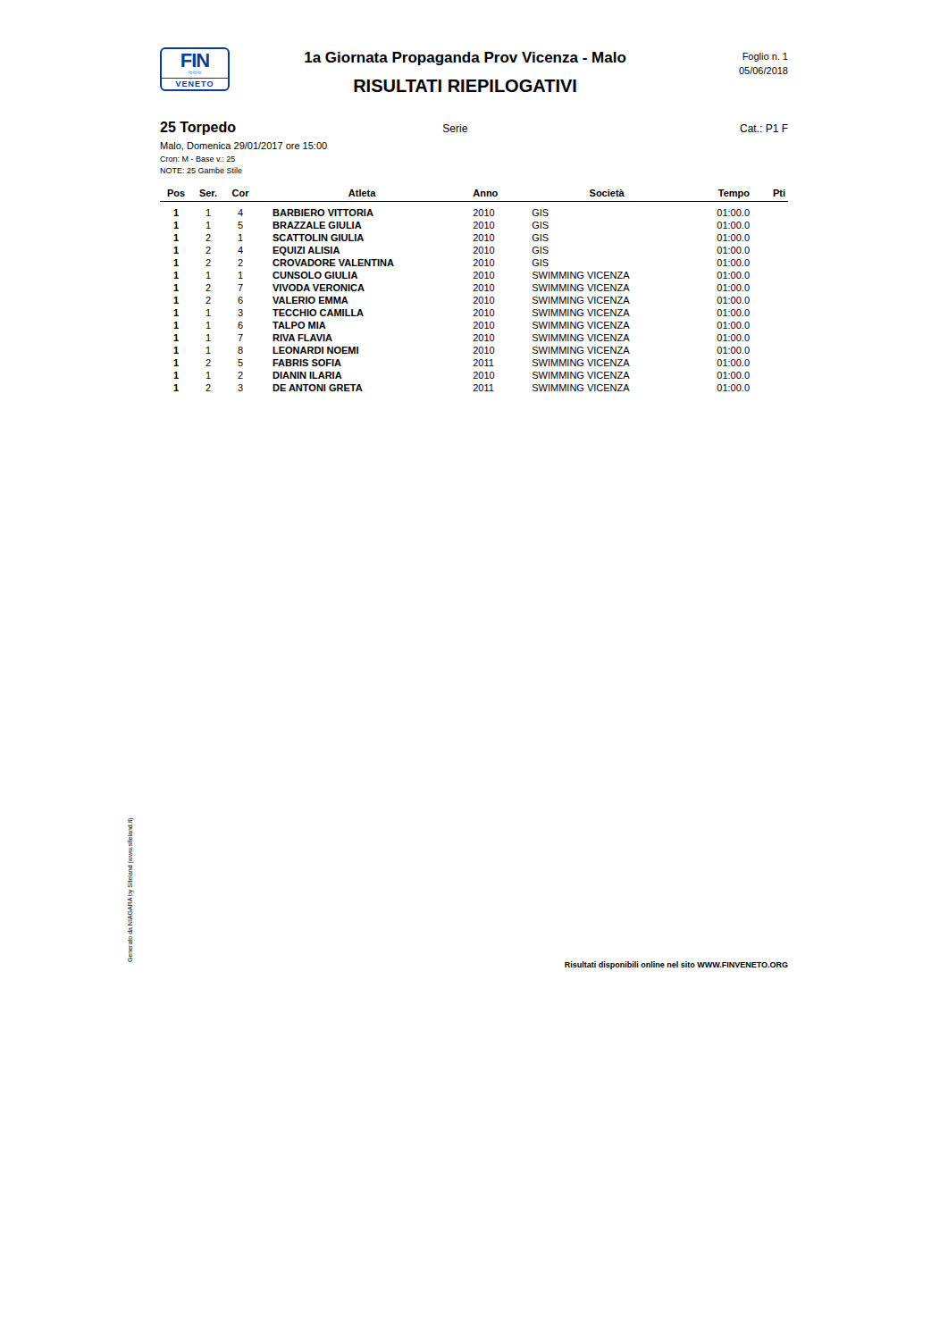FIN
≈≈≈
VENETO
1a Giornata Propaganda Prov Vicenza - Malo
RISULTATI RIEPILOGATIVI
Foglio n. 1
05/06/2018
25 Torpedo
Serie
Cat.: P1 F
Malo, Domenica 29/01/2017 ore 15:00
Cron: M - Base v.: 25
NOTE: 25 Gambe Stile
| Pos | Ser. | Cor | Atleta | Anno | Società | Tempo | Pti |
| --- | --- | --- | --- | --- | --- | --- | --- |
| 1 | 1 | 4 | BARBIERO VITTORIA | 2010 | GIS | 01:00.0 | |
| 1 | 1 | 5 | BRAZZALE GIULIA | 2010 | GIS | 01:00.0 | |
| 1 | 2 | 1 | SCATTOLIN GIULIA | 2010 | GIS | 01:00.0 | |
| 1 | 2 | 4 | EQUIZI ALISIA | 2010 | GIS | 01:00.0 | |
| 1 | 2 | 2 | CROVADORE VALENTINA | 2010 | GIS | 01:00.0 | |
| 1 | 1 | 1 | CUNSOLO GIULIA | 2010 | SWIMMING VICENZA | 01:00.0 | |
| 1 | 2 | 7 | VIVODA VERONICA | 2010 | SWIMMING VICENZA | 01:00.0 | |
| 1 | 2 | 6 | VALERIO EMMA | 2010 | SWIMMING VICENZA | 01:00.0 | |
| 1 | 1 | 3 | TECCHIO CAMILLA | 2010 | SWIMMING VICENZA | 01:00.0 | |
| 1 | 1 | 6 | TALPO MIA | 2010 | SWIMMING VICENZA | 01:00.0 | |
| 1 | 1 | 7 | RIVA FLAVIA | 2010 | SWIMMING VICENZA | 01:00.0 | |
| 1 | 1 | 8 | LEONARDI NOEMI | 2010 | SWIMMING VICENZA | 01:00.0 | |
| 1 | 2 | 5 | FABRIS SOFIA | 2011 | SWIMMING VICENZA | 01:00.0 | |
| 1 | 1 | 2 | DIANIN ILARIA | 2010 | SWIMMING VICENZA | 01:00.0 | |
| 1 | 2 | 3 | DE ANTONI GRETA | 2011 | SWIMMING VICENZA | 01:00.0 | |
Generato da NIAGARA by Siteland (www.siteland.it)
Risultati disponibili online nel sito WWW.FINVENETO.ORG